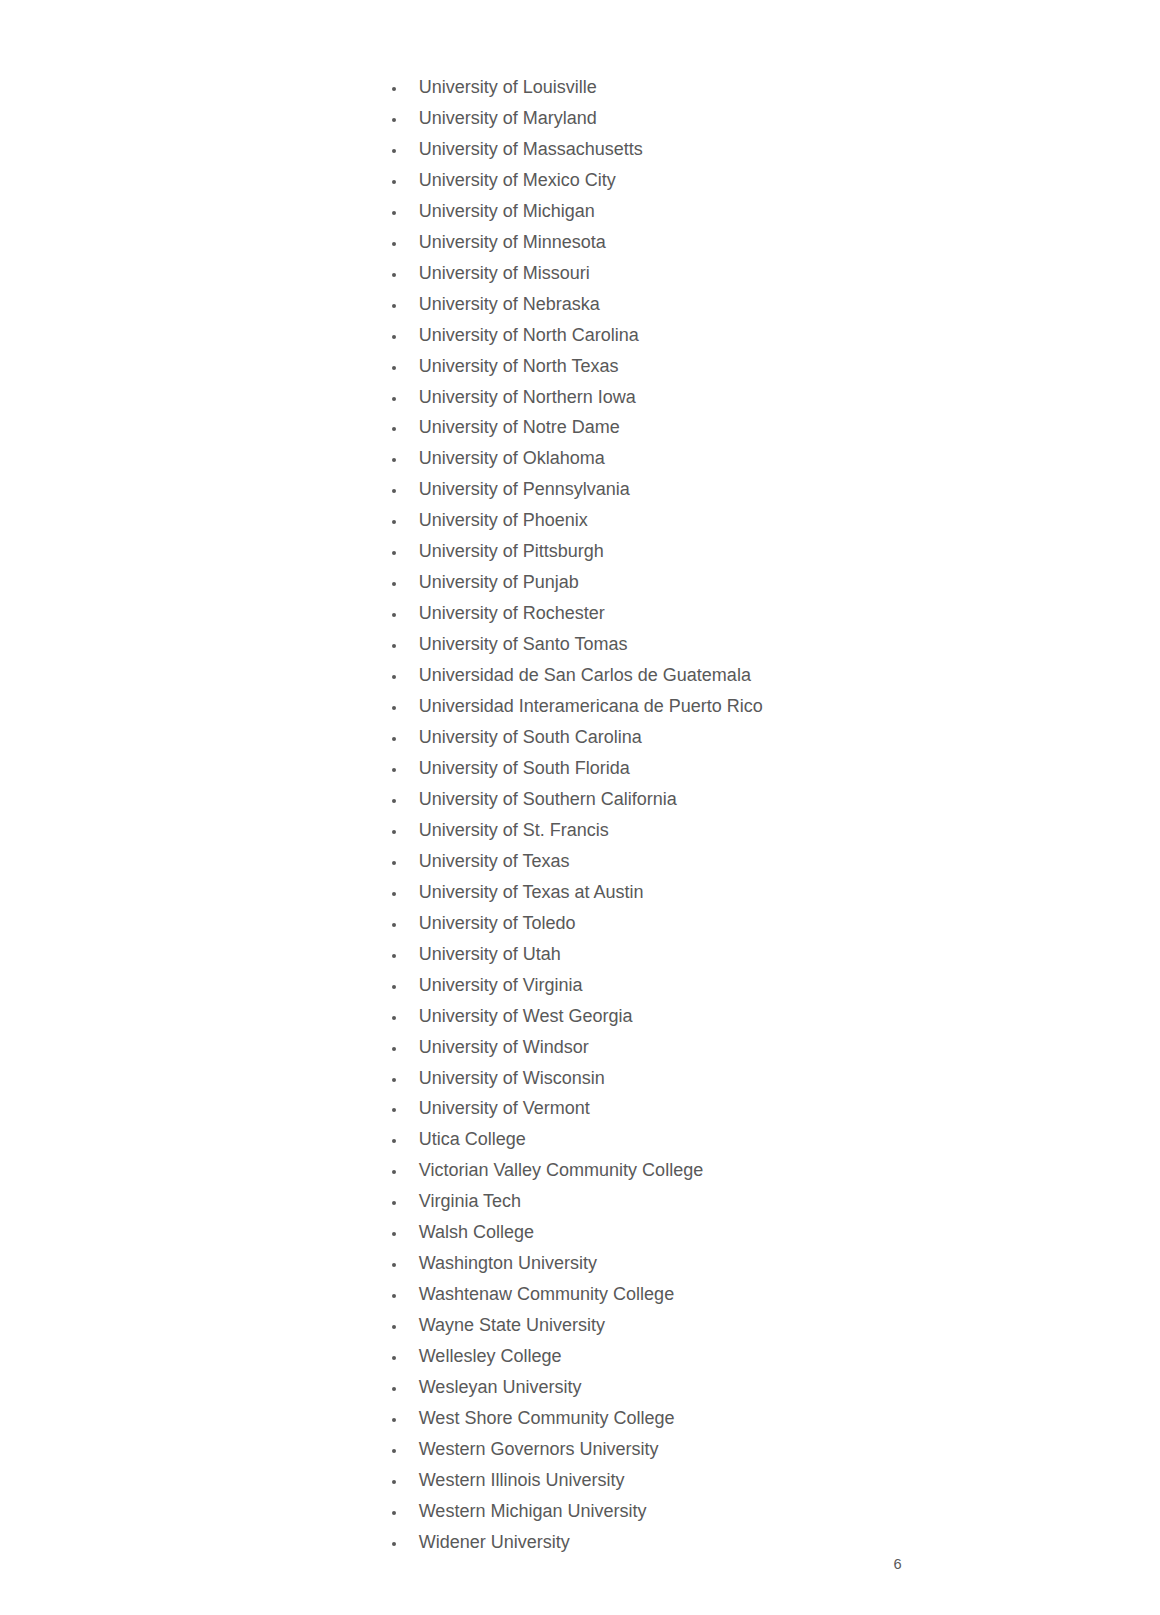University of Louisville
University of Maryland
University of Massachusetts
University of Mexico City
University of Michigan
University of Minnesota
University of Missouri
University of Nebraska
University of North Carolina
University of North Texas
University of Northern Iowa
University of Notre Dame
University of Oklahoma
University of Pennsylvania
University of Phoenix
University of Pittsburgh
University of Punjab
University of Rochester
University of Santo Tomas
Universidad de San Carlos de Guatemala
Universidad Interamericana de Puerto Rico
University of South Carolina
University of South Florida
University of Southern California
University of St. Francis
University of Texas
University of Texas at Austin
University of Toledo
University of Utah
University of Virginia
University of West Georgia
University of Windsor
University of Wisconsin
University of Vermont
Utica College
Victorian Valley Community College
Virginia Tech
Walsh College
Washington University
Washtenaw Community College
Wayne State University
Wellesley College
Wesleyan University
West Shore Community College
Western Governors University
Western Illinois University
Western Michigan University
Widener University
6